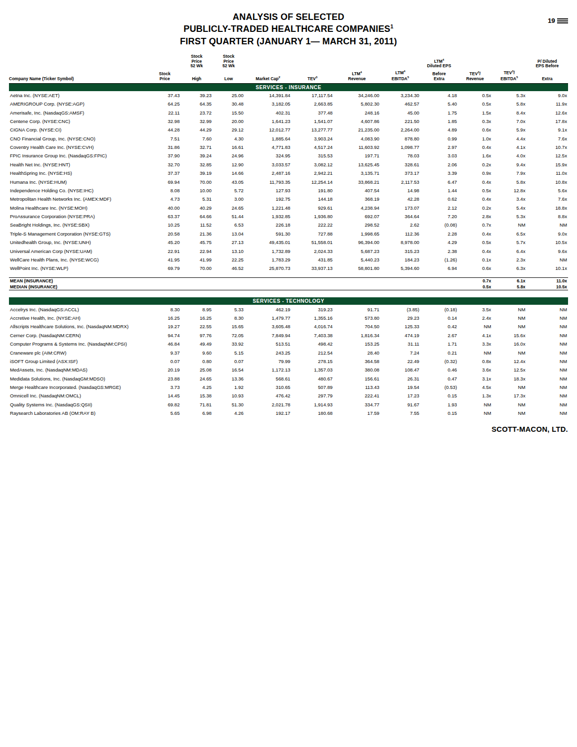19
ANALYSIS OF SELECTED
PUBLICLY-TRADED HEALTHCARE COMPANIES1
FIRST QUARTER (JANUARY 1— MARCH 31, 2011)
| | | Stock Price 52 Wk | Stock Price 52 Wk | | | | | LTM 4 Diluted EPS | | | P/ Diluted EPS Before |
| --- | --- | --- | --- | --- | --- | --- | --- | --- | --- | --- | --- |
| Company Name (Ticker Symbol) | Stock Price | High | Low | Market Cap 2 | TEV 3 | LTM 4 Revenue | LTM 4 EBITDA 5 | Before Extra | TEV 3 / Revenue | TEV 3 / EBITDA 5 | Extra |
| SERVICES - INSURANCE |
| Aetna Inc. (NYSE:AET) | 37.43 | 39.23 | 25.00 | 14,391.84 | 17,117.54 | 34,246.00 | 3,234.30 | 4.18 | 0.5x | 5.3x | 9.0x |
| AMERIGROUP Corp. (NYSE:AGP) | 64.25 | 64.35 | 30.48 | 3,182.05 | 2,663.85 | 5,802.30 | 462.57 | 5.40 | 0.5x | 5.8x | 11.9x |
| Amerisafe, Inc. (NasdaqGS:AMSF) | 22.11 | 23.72 | 15.50 | 402.31 | 377.48 | 248.16 | 45.00 | 1.75 | 1.5x | 8.4x | 12.6x |
| Centene Corp. (NYSE:CNC) | 32.98 | 32.99 | 20.00 | 1,641.23 | 1,541.07 | 4,607.86 | 221.50 | 1.85 | 0.3x | 7.0x | 17.8x |
| CIGNA Corp. (NYSE:CI) | 44.28 | 44.29 | 29.12 | 12,012.77 | 13,277.77 | 21,235.00 | 2,264.00 | 4.89 | 0.6x | 5.9x | 9.1x |
| CNO Financial Group, Inc. (NYSE:CNO) | 7.51 | 7.60 | 4.30 | 1,885.64 | 3,903.24 | 4,083.90 | 878.80 | 0.99 | 1.0x | 4.4x | 7.6x |
| Coventry Health Care Inc. (NYSE:CVH) | 31.86 | 32.71 | 16.61 | 4,771.83 | 4,517.24 | 11,603.92 | 1,098.77 | 2.97 | 0.4x | 4.1x | 10.7x |
| FPIC Insurance Group Inc. (NasdaqGS:FPIC) | 37.90 | 39.24 | 24.96 | 324.95 | 315.53 | 197.71 | 78.03 | 3.03 | 1.6x | 4.0x | 12.5x |
| Health Net Inc. (NYSE:HNT) | 32.70 | 32.85 | 12.90 | 3,033.57 | 3,082.12 | 13,625.45 | 328.61 | 2.06 | 0.2x | 9.4x | 15.9x |
| HealthSpring Inc. (NYSE:HS) | 37.37 | 39.19 | 14.66 | 2,487.16 | 2,942.21 | 3,135.71 | 373.17 | 3.39 | 0.9x | 7.9x | 11.0x |
| Humana Inc. (NYSE:HUM) | 69.94 | 70.00 | 43.05 | 11,793.35 | 12,254.14 | 33,868.21 | 2,117.53 | 6.47 | 0.4x | 5.8x | 10.8x |
| Independence Holding Co. (NYSE:IHC) | 8.08 | 10.00 | 5.72 | 127.93 | 191.80 | 407.54 | 14.98 | 1.44 | 0.5x | 12.8x | 5.6x |
| Metropolitan Health Networks Inc. (AMEX:MDF) | 4.73 | 5.31 | 3.00 | 192.75 | 144.18 | 368.19 | 42.28 | 0.62 | 0.4x | 3.4x | 7.6x |
| Molina Healthcare Inc. (NYSE:MOH) | 40.00 | 40.29 | 24.65 | 1,221.48 | 929.61 | 4,238.94 | 173.07 | 2.12 | 0.2x | 5.4x | 18.8x |
| ProAssurance Corporation (NYSE:PRA) | 63.37 | 64.66 | 51.44 | 1,932.85 | 1,936.80 | 692.07 | 364.64 | 7.20 | 2.8x | 5.3x | 8.8x |
| SeaBright Holdings, Inc. (NYSE:SBX) | 10.25 | 11.52 | 6.53 | 226.18 | 222.22 | 298.52 | 2.62 | (0.08) | 0.7x | NM | NM |
| Triple-S Management Corporation (NYSE:GTS) | 20.58 | 21.36 | 13.04 | 591.30 | 727.88 | 1,998.65 | 112.36 | 2.28 | 0.4x | 6.5x | 9.0x |
| Unitedhealth Group, Inc. (NYSE:UNH) | 45.20 | 45.75 | 27.13 | 49,435.01 | 51,558.01 | 96,394.00 | 8,978.00 | 4.29 | 0.5x | 5.7x | 10.5x |
| Universal American Corp (NYSE:UAM) | 22.91 | 22.94 | 13.10 | 1,732.89 | 2,024.33 | 5,687.23 | 315.23 | 2.38 | 0.4x | 6.4x | 9.6x |
| WellCare Health Plans, Inc. (NYSE:WCG) | 41.95 | 41.99 | 22.25 | 1,783.29 | 431.85 | 5,440.23 | 184.23 | (1.26) | 0.1x | 2.3x | NM |
| WellPoint Inc. (NYSE:WLP) | 69.79 | 70.00 | 46.52 | 25,870.73 | 33,937.13 | 58,801.80 | 5,394.60 | 6.94 | 0.6x | 6.3x | 10.1x |
| MEAN (INSURANCE) | | | | | | | | | 0.7x | 6.1x | 11.0x |
| MEDIAN (INSURANCE) | | | | | | | | | 0.5x | 5.8x | 10.5x |
| SERVICES - TECHNOLOGY |
| Accelrys Inc. (NasdaqGS:ACCL) | 8.30 | 8.95 | 5.33 | 462.19 | 319.23 | 91.71 | (3.85) | (0.18) | 3.5x | NM | NM |
| Accretive Health, Inc. (NYSE:AH) | 16.25 | 16.25 | 8.30 | 1,479.77 | 1,355.16 | 573.80 | 29.23 | 0.14 | 2.4x | NM | NM |
| Allscripts Healthcare Solutions, Inc. (NasdaqNM:MDRX) | 19.27 | 22.55 | 15.65 | 3,605.48 | 4,016.74 | 704.50 | 125.33 | 0.42 | NM | NM | NM |
| Cerner Corp. (NasdaqNM:CERN) | 94.74 | 97.76 | 72.05 | 7,849.94 | 7,403.38 | 1,816.34 | 474.19 | 2.67 | 4.1x | 15.6x | NM |
| Computer Programs & Systems Inc. (NasdaqNM:CPSI) | 46.84 | 49.49 | 33.92 | 513.51 | 498.42 | 153.25 | 31.11 | 1.71 | 3.3x | 16.0x | NM |
| Craneware plc (AIM:CRW) | 9.37 | 9.60 | 5.15 | 243.25 | 212.54 | 28.40 | 7.24 | 0.21 | NM | NM | NM |
| iSOFT Group Limited (ASX:ISF) | 0.07 | 0.80 | 0.07 | 79.99 | 278.15 | 364.58 | 22.49 | (0.32) | 0.8x | 12.4x | NM |
| MedAssets, Inc. (NasdaqNM:MDAS) | 20.19 | 25.08 | 16.54 | 1,172.13 | 1,357.03 | 380.08 | 108.47 | 0.46 | 3.6x | 12.5x | NM |
| Medidata Solutions, Inc. (NasdaqGM:MDSO) | 23.88 | 24.65 | 13.36 | 568.61 | 480.67 | 156.61 | 26.31 | 0.47 | 3.1x | 18.3x | NM |
| Merge Healthcare Incorporated. (NasdaqGS:MRGE) | 3.73 | 4.25 | 1.92 | 310.65 | 507.89 | 113.43 | 19.54 | (0.53) | 4.5x | NM | NM |
| Omnicell Inc. (NasdaqNM:OMCL) | 14.45 | 15.38 | 10.93 | 476.42 | 297.79 | 222.41 | 17.23 | 0.15 | 1.3x | 17.3x | NM |
| Quality Systems Inc. (NasdaqGS:QSII) | 69.82 | 71.81 | 51.30 | 2,021.78 | 1,914.93 | 334.77 | 91.67 | 1.93 | NM | NM | NM |
| Raysearch Laboratories AB (OM:RAY B) | 5.65 | 6.98 | 4.26 | 192.17 | 180.68 | 17.59 | 7.55 | 0.15 | NM | NM | NM |
SCOTT-MACON, LTD.